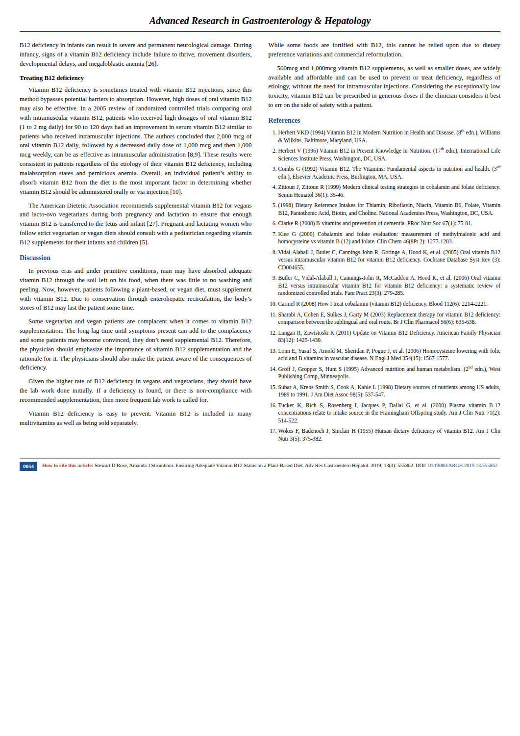Advanced Research in Gastroenterology & Hepatology
B12 deficiency in infants can result in severe and permanent neurological damage. During infancy, signs of a vitamin B12 deficiency include failure to thrive, movement disorders, developmental delays, and megaloblastic anemia [26].
Treating B12 deficiency
Vitamin B12 deficiency is sometimes treated with vitamin B12 injections, since this method bypasses potential barriers to absorption. However, high doses of oral vitamin B12 may also be effective. In a 2005 review of randomized controlled trials comparing oral with intramuscular vitamin B12, patients who received high dosages of oral vitamin B12 (1 to 2 mg daily) for 90 to 120 days had an improvement in serum vitamin B12 similar to patients who received intramuscular injections. The authors concluded that 2,000 mcg of oral vitamin B12 daily, followed by a decreased daily dose of 1,000 mcg and then 1,000 mcg weekly, can be as effective as intramuscular administration [8,9]. These results were consistent in patients regardless of the etiology of their vitamin B12 deficiency, including malabsorption states and pernicious anemia. Overall, an individual patient’s ability to absorb vitamin B12 from the diet is the most important factor in determining whether vitamin B12 should be administered orally or via injection [10].
The American Dietetic Association recommends supplemental vitamin B12 for vegans and lacto-ovo vegetarians during both pregnancy and lactation to ensure that enough vitamin B12 is transferred to the fetus and infant [27]. Pregnant and lactating women who follow strict vegetarian or vegan diets should consult with a pediatrician regarding vitamin B12 supplements for their infants and children [5].
Discussion
In previous eras and under primitive conditions, man may have absorbed adequate vitamin B12 through the soil left on his food, when there was little to no washing and peeling. Now, however, patients following a plant-based, or vegan diet, must supplement with vitamin B12. Due to conservation through enterohepatic recirculation, the body’s stores of B12 may last the patient some time.
Some vegetarian and vegan patients are complacent when it comes to vitamin B12 supplementation. The long lag time until symptoms present can add to the complacency and some patients may become convinced, they don’t need supplemental B12. Therefore, the physician should emphasize the importance of vitamin B12 supplementation and the rationale for it. The physicians should also make the patient aware of the consequences of deficiency.
Given the higher rate of B12 deficiency in vegans and vegetarians, they should have the lab work done initially. If a deficiency is found, or there is non-compliance with recommended supplementation, then more frequent lab work is called for.
Vitamin B12 deficiency is easy to prevent. Vitamin B12 is included in many multivitamins as well as being sold separately.
While some foods are fortified with B12, this cannot be relied upon due to dietary preference variations and commercial reformulation.
500mcg and 1,000mcg vitamin B12 supplements, as well as smaller doses, are widely available and affordable and can be used to prevent or treat deficiency, regardless of etiology, without the need for intramuscular injections. Considering the exceptionally low toxicity, vitamin B12 can be prescribed in generous doses if the clinician considers it best to err on the side of safety with a patient.
References
Herbert VKD (1994) Vitamin B12 in Modern Nutrition in Health and Disease. (8th edn.), Williams & Wilkins, Baltimore, Maryland, USA.
Herbert V (1996) Vitamin B12 in Present Knowledge in Nutrition. (17th edn.), International Life Sciences Institute Press, Washington, DC, USA.
Combs G (1992) Vitamin B12. The Vitamins: Fundamental aspects in nutrition and health. (3rd edn.), Elsevier Academic Press, Burlington, MA, USA.
Zittoun J, Zittoun R (1999) Modern clinical testing strategies in cobalamin and folate deficiency. Semin Hematol 36(1): 35-46.
(1998) Dietary Reference Intakes for Thiamin, Riboflavin, Niacin, Vitamin B6, Folate, Vitamin B12, Pantothenic Acid, Biotin, and Choline. National Academies Press, Washington, DC, USA.
Clarke R (2008) B-vitamins and prevention of dementia. PRoc Nutr Soc 67(1): 75-81.
Klee G (2000) Cobalamin and folate evaluation: measurement of methylmalonic acid and homocysteine vs vitamin B (12) and folate. Clin Chem 46(8Pt 2): 1277-1283.
Vidal-Alaball J, Butler C, Cannings-John R, Goringe A, Hood K, et al. (2005) Oral vitamin B12 versus intramuscular vitamin B12 for vitamin B12 deficiency. Cochrane Database Syst Rev (3): CD004655.
Butler C, Vidal-Alaball J, Cannings-John R, McCaddon A, Hood K, et al. (2006) Oral vitamin B12 versus intramuscular vitamin B12 for vitamin B12 deficiency: a systematic review of randomized controlled trials. Fam Pract 23(3): 279-285.
Carmel R (2008) How I treat cobalamin (vitamin B12) deficiency. Blood 112(6): 2214-2221.
Sharabi A, Cohen E, Sulkes J, Garty M (2003) Replacement therapy for vitamin B12 deficiency: comparison between the sublingual and oral route. Br J Clin Pharmacol 56(6): 635-638.
Langan R, Zawistoski K (2011) Update on Vitamin B12 Deficiency. American Family Physician 83(12): 1425-1430.
Lonn E, Yusuf S, Arnold M, Sheridan P, Pogue J, et al. (2006) Homocysteine lowering with folic acid and B vitamins in vascular disease. N Engl J Med 354(15): 1567-1577.
Groff J, Gropper S, Hunt S (1995) Advanced nutrition and human metabolism. (2nd edn.), West Publishing Comp, Minneapolis.
Subar A, Krebs-Smith S, Cook A, Kahle L (1998) Dietary sources of nutrients among US adults, 1989 to 1991. J Am Diet Assoc 98(5): 537-547.
Tucker K, Rich S, Rosenberg I, Jacques P, Dallal G, et al. (2000) Plasma vitamin B-12 concentrations relate to intake source in the Framingham Offspring study. Am J Clin Nutr 71(2): 514-522.
Wokes F, Badenoch J, Sinclair H (1955) Human dietary deficiency of vitamin B12. Am J Clin Nutr 3(5): 375-382.
0054
How to cite this article: Stewart D Rose, Amanda J Strombom. Ensuring Adequate Vitamin B12 Status on a Plant-Based Diet. Adv Res Gastroentero Hepatol. 2019; 13(3): 555862. DOI: 10.19080/ARGH.2019.13.555862